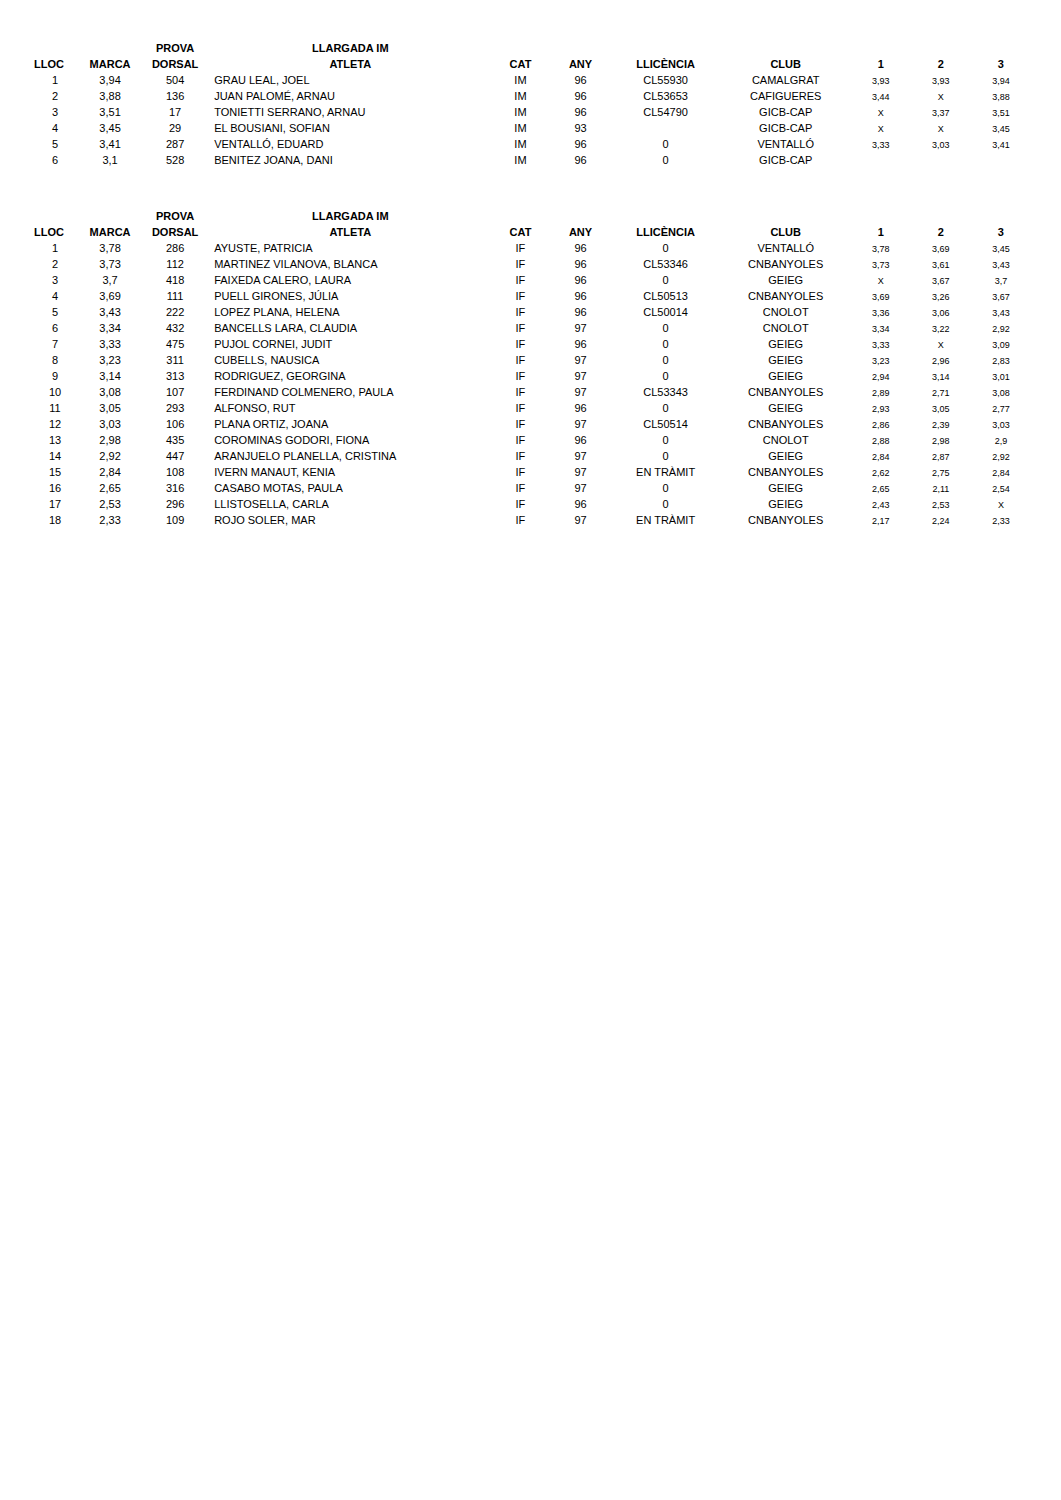| | | PROVA | LLARGADA IM | | | | | | | |
| LLOC | MARCA | DORSAL | ATLETA | CAT | ANY | LLICÈNCIA | CLUB | 1 | 2 | 3 |
| 1 | 3,94 | 504 | GRAU LEAL, JOEL | IM | 96 | CL55930 | CAMALGRAT | 3,93 | 3,93 | 3,94 |
| 2 | 3,88 | 136 | JUAN PALOMÉ, ARNAU | IM | 96 | CL53653 | CAFIGUERES | 3,44 | X | 3,88 |
| 3 | 3,51 | 17 | TONIETTI SERRANO, ARNAU | IM | 96 | CL54790 | GICB-CAP | X | 3,37 | 3,51 |
| 4 | 3,45 | 29 | EL BOUSIANI, SOFIAN | IM | 93 | | GICB-CAP | X | X | 3,45 |
| 5 | 3,41 | 287 | VENTALLÓ, EDUARD | IM | 96 | 0 | VENTALLÓ | 3,33 | 3,03 | 3,41 |
| 6 | 3,1 | 528 | BENITEZ JOANA, DANI | IM | 96 | 0 | GICB-CAP | | | |
| | | PROVA | LLARGADA IM | | | | | | | |
| LLOC | MARCA | DORSAL | ATLETA | CAT | ANY | LLICÈNCIA | CLUB | 1 | 2 | 3 |
| 1 | 3,78 | 286 | AYUSTE, PATRICIA | IF | 96 | 0 | VENTALLÓ | 3,78 | 3,69 | 3,45 |
| 2 | 3,73 | 112 | MARTINEZ VILANOVA, BLANCA | IF | 96 | CL53346 | CNBANYOLES | 3,73 | 3,61 | 3,43 |
| 3 | 3,7 | 418 | FAIXEDA CALERO, LAURA | IF | 96 | 0 | GEIEG | X | 3,67 | 3,7 |
| 4 | 3,69 | 111 | PUELL GIRONES, JÚLIA | IF | 96 | CL50513 | CNBANYOLES | 3,69 | 3,26 | 3,67 |
| 5 | 3,43 | 222 | LOPEZ PLANA, HELENA | IF | 96 | CL50014 | CNOLOT | 3,36 | 3,06 | 3,43 |
| 6 | 3,34 | 432 | BANCELLS LARA, CLAUDIA | IF | 97 | 0 | CNOLOT | 3,34 | 3,22 | 2,92 |
| 7 | 3,33 | 475 | PUJOL CORNEI, JUDIT | IF | 96 | 0 | GEIEG | 3,33 | X | 3,09 |
| 8 | 3,23 | 311 | CUBELLS, NAUSICA | IF | 97 | 0 | GEIEG | 3,23 | 2,96 | 2,83 |
| 9 | 3,14 | 313 | RODRIGUEZ, GEORGINA | IF | 97 | 0 | GEIEG | 2,94 | 3,14 | 3,01 |
| 10 | 3,08 | 107 | FERDINAND COLMENERO, PAULA | IF | 97 | CL53343 | CNBANYOLES | 2,89 | 2,71 | 3,08 |
| 11 | 3,05 | 293 | ALFONSO, RUT | IF | 96 | 0 | GEIEG | 2,93 | 3,05 | 2,77 |
| 12 | 3,03 | 106 | PLANA ORTIZ, JOANA | IF | 97 | CL50514 | CNBANYOLES | 2,86 | 2,39 | 3,03 |
| 13 | 2,98 | 435 | COROMINAS GODORI, FIONA | IF | 96 | 0 | CNOLOT | 2,88 | 2,98 | 2,9 |
| 14 | 2,92 | 447 | ARANJUELO PLANELLA, CRISTINA | IF | 97 | 0 | GEIEG | 2,84 | 2,87 | 2,92 |
| 15 | 2,84 | 108 | IVERN MANAUT, KENIA | IF | 97 | EN TRÀMIT | CNBANYOLES | 2,62 | 2,75 | 2,84 |
| 16 | 2,65 | 316 | CASABO MOTAS, PAULA | IF | 97 | 0 | GEIEG | 2,65 | 2,11 | 2,54 |
| 17 | 2,53 | 296 | LLISTOSELLA, CARLA | IF | 96 | 0 | GEIEG | 2,43 | 2,53 | X |
| 18 | 2,33 | 109 | ROJO SOLER, MAR | IF | 97 | EN TRÀMIT | CNBANYOLES | 2,17 | 2,24 | 2,33 |